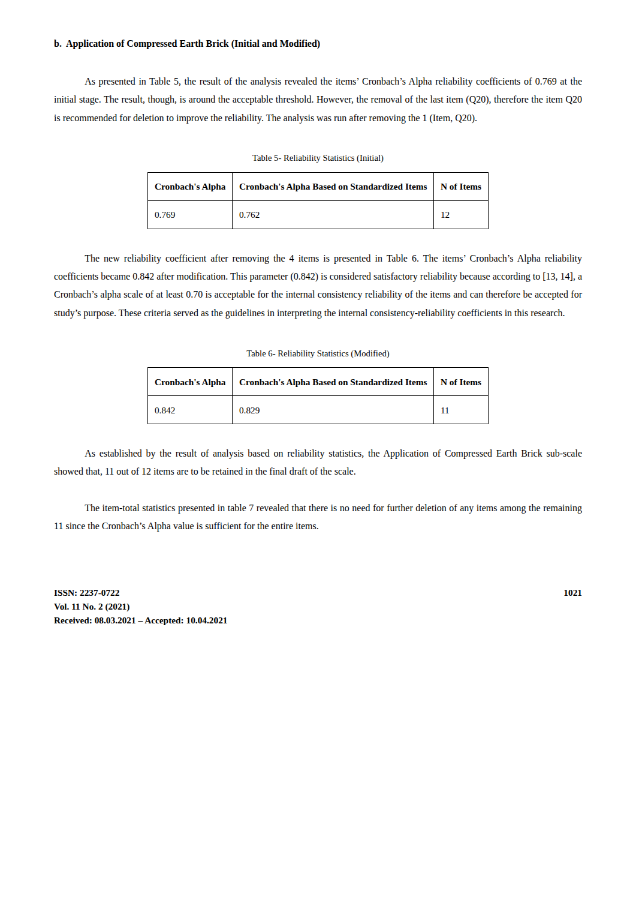b. Application of Compressed Earth Brick (Initial and Modified)
As presented in Table 5, the result of the analysis revealed the items’ Cronbach’s Alpha reliability coefficients of 0.769 at the initial stage. The result, though, is around the acceptable threshold. However, the removal of the last item (Q20), therefore the item Q20 is recommended for deletion to improve the reliability. The analysis was run after removing the 1 (Item, Q20).
Table 5- Reliability Statistics (Initial)
| Cronbach's Alpha | Cronbach's Alpha Based on Standardized Items | N of Items |
| --- | --- | --- |
| 0.769 | 0.762 | 12 |
The new reliability coefficient after removing the 4 items is presented in Table 6. The items’ Cronbach’s Alpha reliability coefficients became 0.842 after modification. This parameter (0.842) is considered satisfactory reliability because according to [13, 14], a Cronbach’s alpha scale of at least 0.70 is acceptable for the internal consistency reliability of the items and can therefore be accepted for study’s purpose. These criteria served as the guidelines in interpreting the internal consistency-reliability coefficients in this research.
Table 6- Reliability Statistics (Modified)
| Cronbach's Alpha | Cronbach's Alpha Based on Standardized Items | N of Items |
| --- | --- | --- |
| 0.842 | 0.829 | 11 |
As established by the result of analysis based on reliability statistics, the Application of Compressed Earth Brick sub-scale showed that, 11 out of 12 items are to be retained in the final draft of the scale.
The item-total statistics presented in table 7 revealed that there is no need for further deletion of any items among the remaining 11 since the Cronbach’s Alpha value is sufficient for the entire items.
ISSN: 2237-0722
Vol. 11 No. 2 (2021)
Received: 08.03.2021 – Accepted: 10.04.2021
1021